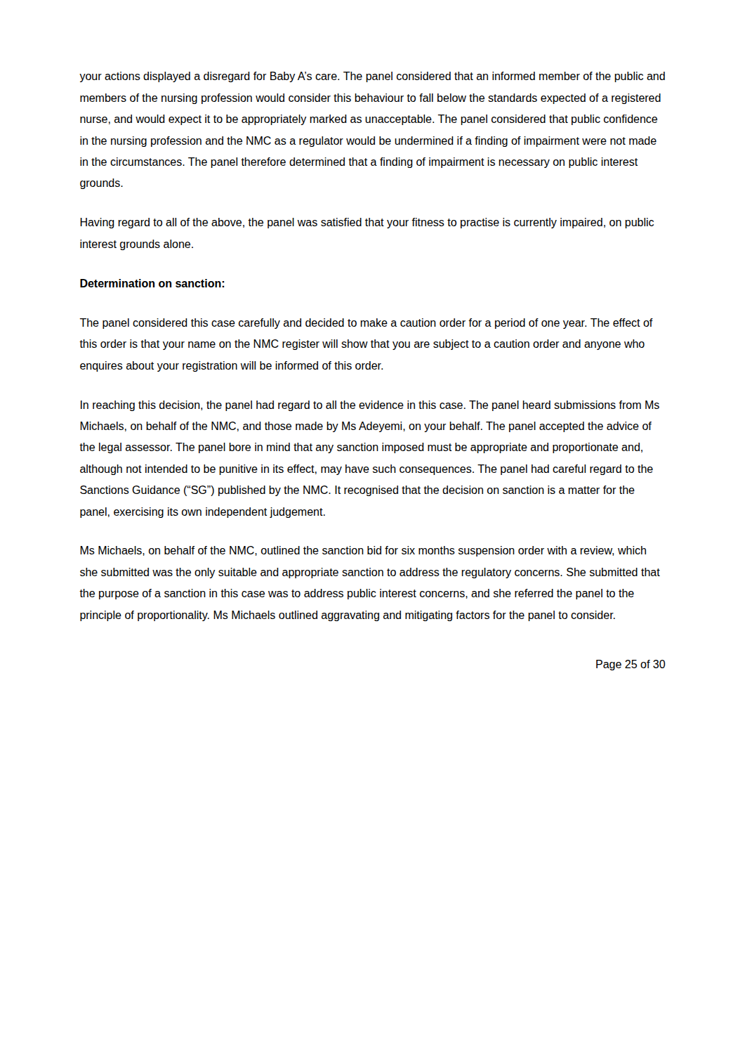your actions displayed a disregard for Baby A’s care. The panel considered that an informed member of the public and members of the nursing profession would consider this behaviour to fall below the standards expected of a registered nurse, and would expect it to be appropriately marked as unacceptable. The panel considered that public confidence in the nursing profession and the NMC as a regulator would be undermined if a finding of impairment were not made in the circumstances. The panel therefore determined that a finding of impairment is necessary on public interest grounds.
Having regard to all of the above, the panel was satisfied that your fitness to practise is currently impaired, on public interest grounds alone.
Determination on sanction:
The panel considered this case carefully and decided to make a caution order for a period of one year. The effect of this order is that your name on the NMC register will show that you are subject to a caution order and anyone who enquires about your registration will be informed of this order.
In reaching this decision, the panel had regard to all the evidence in this case. The panel heard submissions from Ms Michaels, on behalf of the NMC, and those made by Ms Adeyemi, on your behalf. The panel accepted the advice of the legal assessor. The panel bore in mind that any sanction imposed must be appropriate and proportionate and, although not intended to be punitive in its effect, may have such consequences. The panel had careful regard to the Sanctions Guidance (“SG”) published by the NMC. It recognised that the decision on sanction is a matter for the panel, exercising its own independent judgement.
Ms Michaels, on behalf of the NMC, outlined the sanction bid for six months suspension order with a review, which she submitted was the only suitable and appropriate sanction to address the regulatory concerns. She submitted that the purpose of a sanction in this case was to address public interest concerns, and she referred the panel to the principle of proportionality. Ms Michaels outlined aggravating and mitigating factors for the panel to consider.
Page 25 of 30